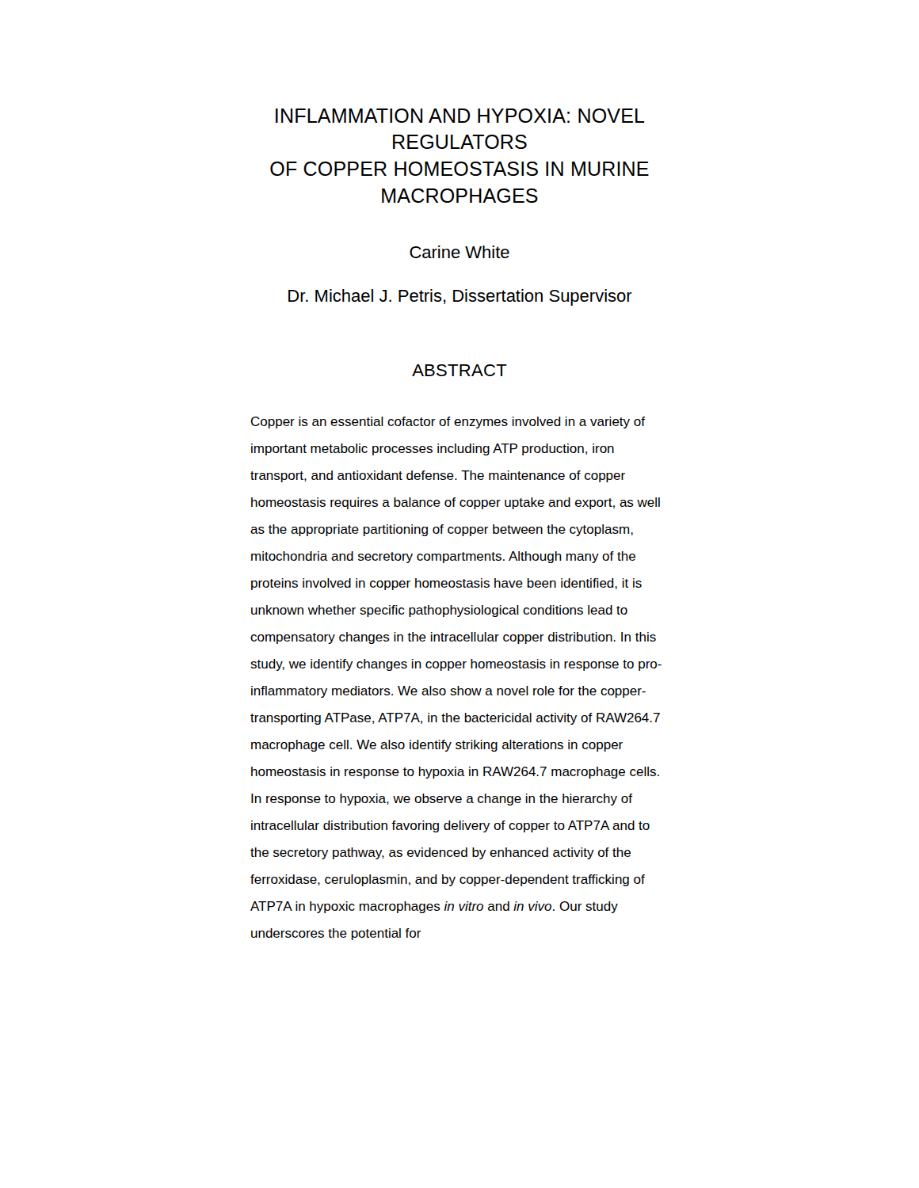INFLAMMATION AND HYPOXIA: NOVEL REGULATORS
OF COPPER HOMEOSTASIS IN MURINE
MACROPHAGES
Carine White
Dr. Michael J. Petris, Dissertation Supervisor
ABSTRACT
Copper is an essential cofactor of enzymes involved in a variety of important metabolic processes including ATP production, iron transport, and antioxidant defense. The maintenance of copper homeostasis requires a balance of copper uptake and export, as well as the appropriate partitioning of copper between the cytoplasm, mitochondria and secretory compartments. Although many of the proteins involved in copper homeostasis have been identified, it is unknown whether specific pathophysiological conditions lead to compensatory changes in the intracellular copper distribution. In this study, we identify changes in copper homeostasis in response to pro-inflammatory mediators. We also show a novel role for the copper-transporting ATPase, ATP7A, in the bactericidal activity of RAW264.7 macrophage cell. We also identify striking alterations in copper homeostasis in response to hypoxia in RAW264.7 macrophage cells. In response to hypoxia, we observe a change in the hierarchy of intracellular distribution favoring delivery of copper to ATP7A and to the secretory pathway, as evidenced by enhanced activity of the ferroxidase, ceruloplasmin, and by copper-dependent trafficking of ATP7A in hypoxic macrophages in vitro and in vivo. Our study underscores the potential for